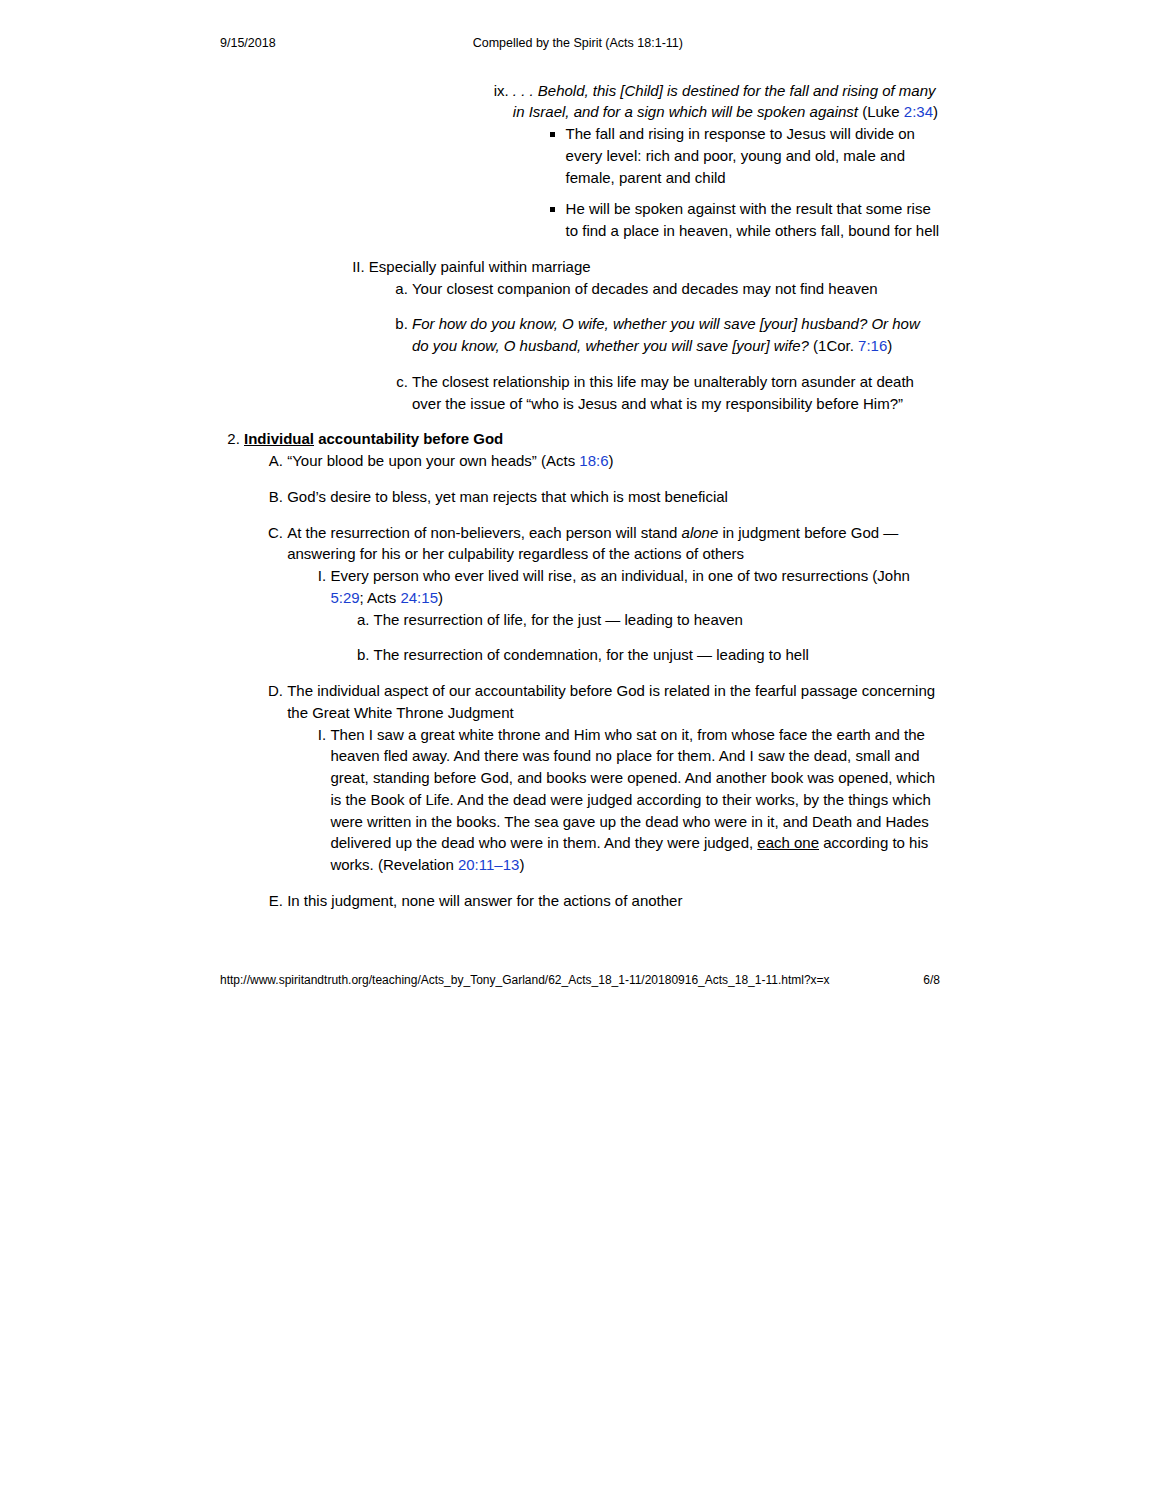9/15/2018 Compelled by the Spirit (Acts 18:1-11)
. . . Behold, this [Child] is destined for the fall and rising of many in Israel, and for a sign which will be spoken against (Luke 2:34)
The fall and rising in response to Jesus will divide on every level: rich and poor, young and old, male and female, parent and child
He will be spoken against with the result that some rise to find a place in heaven, while others fall, bound for hell
Especially painful within marriage
Your closest companion of decades and decades may not find heaven
For how do you know, O wife, whether you will save [your] husband? Or how do you know, O husband, whether you will save [your] wife? (1Cor. 7:16)
The closest relationship in this life may be unalterably torn asunder at death over the issue of “who is Jesus and what is my responsibility before Him?”
Individual accountability before God
“Your blood be upon your own heads” (Acts 18:6)
God’s desire to bless, yet man rejects that which is most beneficial
At the resurrection of non-believers, each person will stand alone in judgment before God — answering for his or her culpability regardless of the actions of others
Every person who ever lived will rise, as an individual, in one of two resurrections (John 5:29; Acts 24:15)
The resurrection of life, for the just — leading to heaven
The resurrection of condemnation, for the unjust — leading to hell
The individual aspect of our accountability before God is related in the fearful passage concerning the Great White Throne Judgment
Then I saw a great white throne and Him who sat on it, from whose face the earth and the heaven fled away. And there was found no place for them. And I saw the dead, small and great, standing before God, and books were opened. And another book was opened, which is the Book of Life. And the dead were judged according to their works, by the things which were written in the books. The sea gave up the dead who were in it, and Death and Hades delivered up the dead who were in them. And they were judged, each one according to his works. (Revelation 20:11–13)
In this judgment, none will answer for the actions of another
http://www.spiritandtruth.org/teaching/Acts_by_Tony_Garland/62_Acts_18_1-11/20180916_Acts_18_1-11.html?x=x 6/8